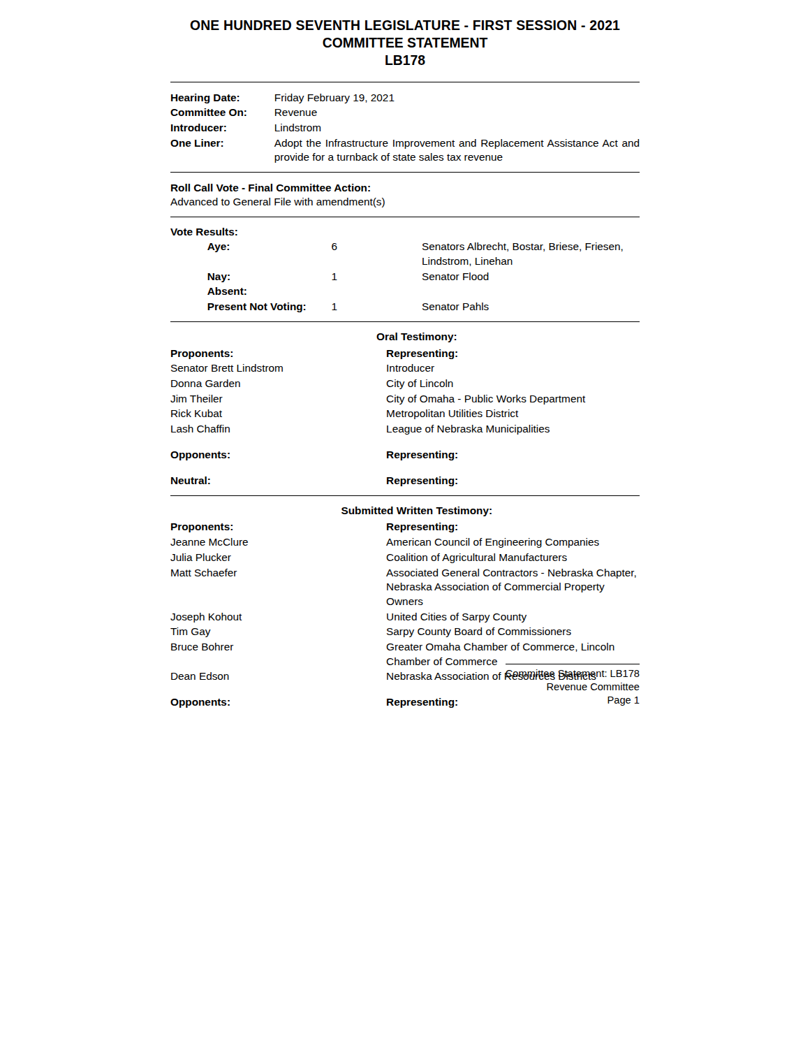ONE HUNDRED SEVENTH LEGISLATURE - FIRST SESSION - 2021
COMMITTEE STATEMENT
LB178
| Hearing Date: | Friday February 19, 2021 |
| Committee On: | Revenue |
| Introducer: | Lindstrom |
| One Liner: | Adopt the Infrastructure Improvement and Replacement Assistance Act and provide for a turnback of state sales tax revenue |
Roll Call Vote - Final Committee Action:
Advanced to General File with amendment(s)
Vote Results:
| Aye: | 6 | Senators Albrecht, Bostar, Briese, Friesen, Lindstrom, Linehan |
| Nay: | 1 | Senator Flood |
| Absent: | | |
| Present Not Voting: | 1 | Senator Pahls |
Oral Testimony:
| Proponents: | Representing: |
| Senator Brett Lindstrom | Introducer |
| Donna Garden | City of Lincoln |
| Jim Theiler | City of Omaha - Public Works Department |
| Rick Kubat | Metropolitan Utilities District |
| Lash Chaffin | League of Nebraska Municipalities |
| Opponents: | Representing: |
| Neutral: | Representing: |
Submitted Written Testimony:
| Proponents: | Representing: |
| Jeanne McClure | American Council of Engineering Companies |
| Julia Plucker | Coalition of Agricultural Manufacturers |
| Matt Schaefer | Associated General Contractors - Nebraska Chapter, Nebraska Association of Commercial Property Owners |
| Joseph Kohout | United Cities of Sarpy County |
| Tim Gay | Sarpy County Board of Commissioners |
| Bruce Bohrer | Greater Omaha Chamber of Commerce, Lincoln Chamber of Commerce |
| Dean Edson | Nebraska Association of Resources Districts |
| Opponents: | Representing: |
Committee Statement: LB178
Revenue Committee
Page 1